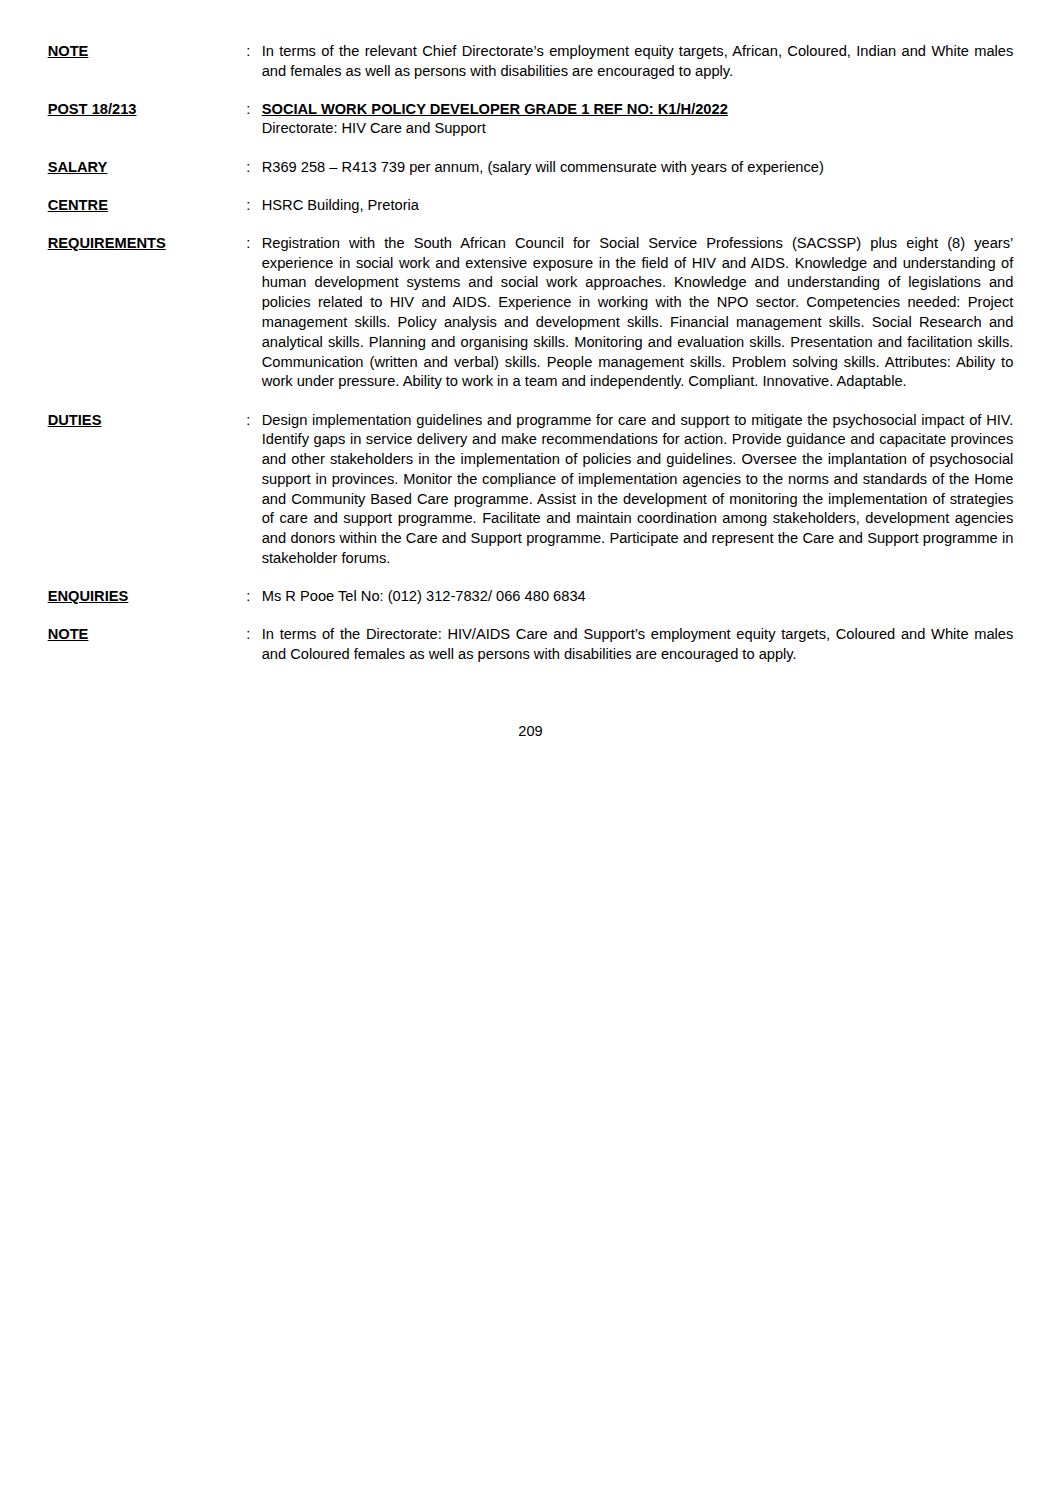| NOTE | : | In terms of the relevant Chief Directorate’s employment equity targets, African, Coloured, Indian and White males and females as well as persons with disabilities are encouraged to apply. |
| POST 18/213 | : | SOCIAL WORK POLICY DEVELOPER GRADE 1 REF NO: K1/H/2022 Directorate: HIV Care and Support |
| SALARY | : | R369 258 – R413 739 per annum, (salary will commensurate with years of experience) |
| CENTRE | : | HSRC Building, Pretoria |
| REQUIREMENTS | : | Registration with the South African Council for Social Service Professions (SACSSP) plus eight (8) years’ experience in social work and extensive exposure in the field of HIV and AIDS. Knowledge and understanding of human development systems and social work approaches. Knowledge and understanding of legislations and policies related to HIV and AIDS. Experience in working with the NPO sector. Competencies needed: Project management skills. Policy analysis and development skills. Financial management skills. Social Research and analytical skills. Planning and organising skills. Monitoring and evaluation skills. Presentation and facilitation skills. Communication (written and verbal) skills. People management skills. Problem solving skills. Attributes: Ability to work under pressure. Ability to work in a team and independently. Compliant. Innovative. Adaptable. |
| DUTIES | : | Design implementation guidelines and programme for care and support to mitigate the psychosocial impact of HIV. Identify gaps in service delivery and make recommendations for action. Provide guidance and capacitate provinces and other stakeholders in the implementation of policies and guidelines. Oversee the implantation of psychosocial support in provinces. Monitor the compliance of implementation agencies to the norms and standards of the Home and Community Based Care programme. Assist in the development of monitoring the implementation of strategies of care and support programme. Facilitate and maintain coordination among stakeholders, development agencies and donors within the Care and Support programme. Participate and represent the Care and Support programme in stakeholder forums. |
| ENQUIRIES | : | Ms R Pooe Tel No: (012) 312-7832/ 066 480 6834 |
| NOTE | : | In terms of the Directorate: HIV/AIDS Care and Support’s employment equity targets, Coloured and White males and Coloured females as well as persons with disabilities are encouraged to apply. |
209